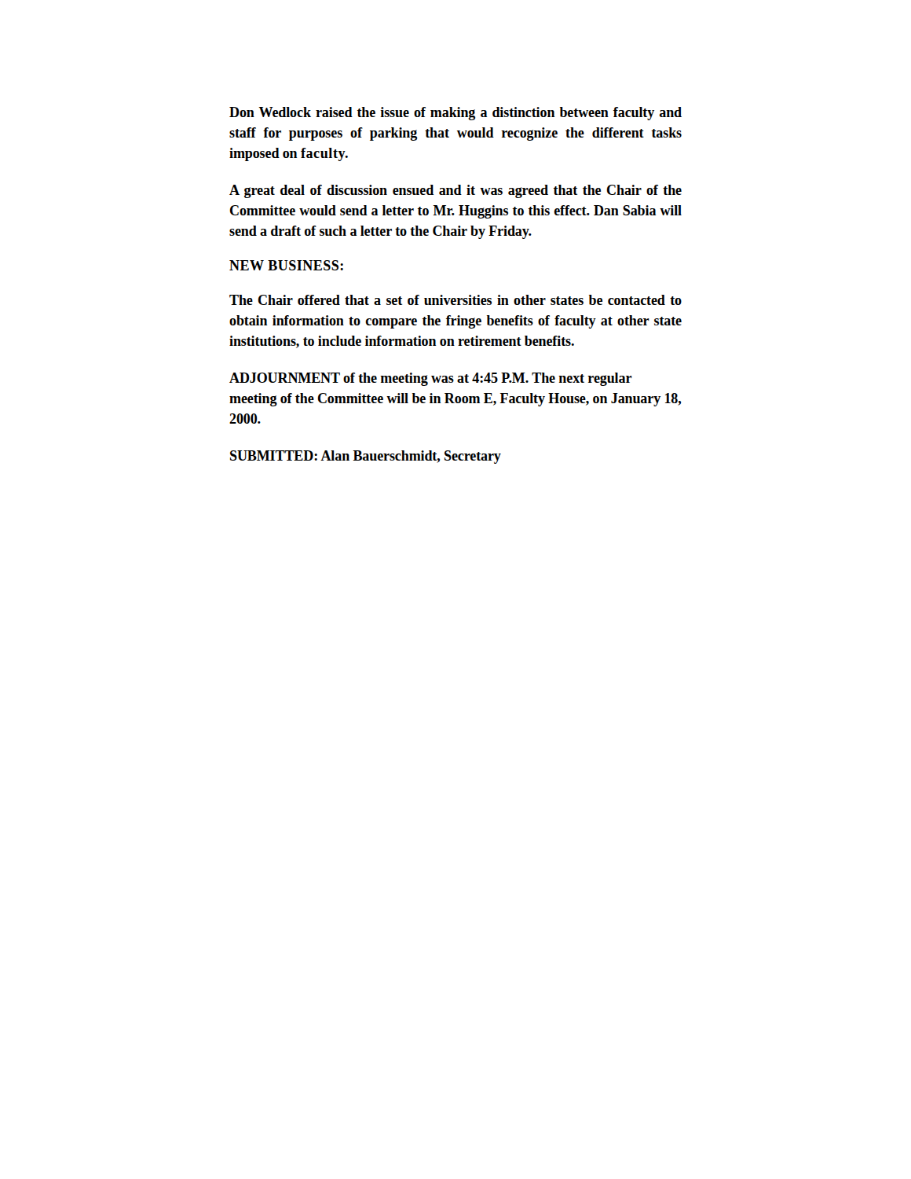Don Wedlock raised the issue of making a distinction between faculty and staff for purposes of parking that would recognize the different tasks imposed on faculty.
A great deal of discussion ensued and it was agreed that the Chair of the Committee would send a letter to Mr. Huggins to this effect. Dan Sabia will send a draft of such a letter to the Chair by Friday.
NEW BUSINESS:
The Chair offered that a set of universities in other states be contacted to obtain information to compare the fringe benefits of faculty at other state institutions, to include information on retirement benefits.
ADJOURNMENT of the meeting was at 4:45 P.M. The next regular meeting of the Committee will be in Room E, Faculty House, on January 18, 2000.
SUBMITTED: Alan Bauerschmidt, Secretary